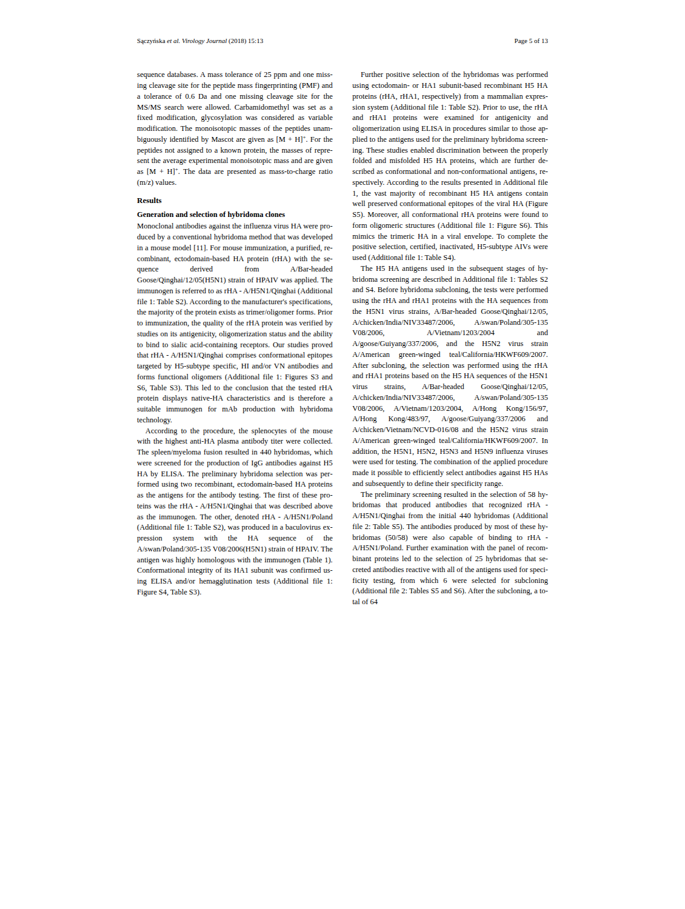Sączyńska et al. Virology Journal (2018) 15:13 Page 5 of 13
sequence databases. A mass tolerance of 25 ppm and one missing cleavage site for the peptide mass fingerprinting (PMF) and a tolerance of 0.6 Da and one missing cleavage site for the MS/MS search were allowed. Carbamidomethyl was set as a fixed modification, glycosylation was considered as variable modification. The monoisotopic masses of the peptides unambiguously identified by Mascot are given as [M + H]+. For the peptides not assigned to a known protein, the masses of represent the average experimental monoisotopic mass and are given as [M + H]+. The data are presented as mass-to-charge ratio (m/z) values.
Results
Generation and selection of hybridoma clones
Monoclonal antibodies against the influenza virus HA were produced by a conventional hybridoma method that was developed in a mouse model [11]. For mouse immunization, a purified, recombinant, ectodomain-based HA protein (rHA) with the sequence derived from A/Bar-headed Goose/Qinghai/12/05(H5N1) strain of HPAIV was applied. The immunogen is referred to as rHA - A/H5N1/Qinghai (Additional file 1: Table S2). According to the manufacturer's specifications, the majority of the protein exists as trimer/oligomer forms. Prior to immunization, the quality of the rHA protein was verified by studies on its antigenicity, oligomerization status and the ability to bind to sialic acid-containing receptors. Our studies proved that rHA - A/H5N1/Qinghai comprises conformational epitopes targeted by H5-subtype specific, HI and/or VN antibodies and forms functional oligomers (Additional file 1: Figures S3 and S6, Table S3). This led to the conclusion that the tested rHA protein displays native-HA characteristics and is therefore a suitable immunogen for mAb production with hybridoma technology.
According to the procedure, the splenocytes of the mouse with the highest anti-HA plasma antibody titer were collected. The spleen/myeloma fusion resulted in 440 hybridomas, which were screened for the production of IgG antibodies against H5 HA by ELISA. The preliminary hybridoma selection was performed using two recombinant, ectodomain-based HA proteins as the antigens for the antibody testing. The first of these proteins was the rHA - A/H5N1/Qinghai that was described above as the immunogen. The other, denoted rHA - A/H5N1/Poland (Additional file 1: Table S2), was produced in a baculovirus expression system with the HA sequence of the A/swan/Poland/305-135 V08/2006(H5N1) strain of HPAIV. The antigen was highly homologous with the immunogen (Table 1). Conformational integrity of its HA1 subunit was confirmed using ELISA and/or hemagglutination tests (Additional file 1: Figure S4, Table S3).
Further positive selection of the hybridomas was performed using ectodomain- or HA1 subunit-based recombinant H5 HA proteins (rHA, rHA1, respectively) from a mammalian expression system (Additional file 1: Table S2). Prior to use, the rHA and rHA1 proteins were examined for antigenicity and oligomerization using ELISA in procedures similar to those applied to the antigens used for the preliminary hybridoma screening. These studies enabled discrimination between the properly folded and misfolded H5 HA proteins, which are further described as conformational and non-conformational antigens, respectively. According to the results presented in Additional file 1, the vast majority of recombinant H5 HA antigens contain well preserved conformational epitopes of the viral HA (Figure S5). Moreover, all conformational rHA proteins were found to form oligomeric structures (Additional file 1: Figure S6). This mimics the trimeric HA in a viral envelope. To complete the positive selection, certified, inactivated, H5-subtype AIVs were used (Additional file 1: Table S4).
The H5 HA antigens used in the subsequent stages of hybridoma screening are described in Additional file 1: Tables S2 and S4. Before hybridoma subcloning, the tests were performed using the rHA and rHA1 proteins with the HA sequences from the H5N1 virus strains, A/Bar-headed Goose/Qinghai/12/05, A/chicken/India/NIV33487/2006, A/swan/Poland/305-135 V08/2006, A/Vietnam/1203/2004 and A/goose/Guiyang/337/2006, and the H5N2 virus strain A/American green-winged teal/California/HKWF609/2007. After subcloning, the selection was performed using the rHA and rHA1 proteins based on the H5 HA sequences of the H5N1 virus strains, A/Bar-headed Goose/Qinghai/12/05, A/chicken/India/NIV33487/2006, A/swan/Poland/305-135 V08/2006, A/Vietnam/1203/2004, A/Hong Kong/156/97, A/Hong Kong/483/97, A/goose/Guiyang/337/2006 and A/chicken/Vietnam/NCVD-016/08 and the H5N2 virus strain A/American green-winged teal/California/HKWF609/2007. In addition, the H5N1, H5N2, H5N3 and H5N9 influenza viruses were used for testing. The combination of the applied procedure made it possible to efficiently select antibodies against H5 HAs and subsequently to define their specificity range.
The preliminary screening resulted in the selection of 58 hybridomas that produced antibodies that recognized rHA - A/H5N1/Qinghai from the initial 440 hybridomas (Additional file 2: Table S5). The antibodies produced by most of these hybridomas (50/58) were also capable of binding to rHA - A/H5N1/Poland. Further examination with the panel of recombinant proteins led to the selection of 25 hybridomas that secreted antibodies reactive with all of the antigens used for specificity testing, from which 6 were selected for subcloning (Additional file 2: Tables S5 and S6). After the subcloning, a total of 64